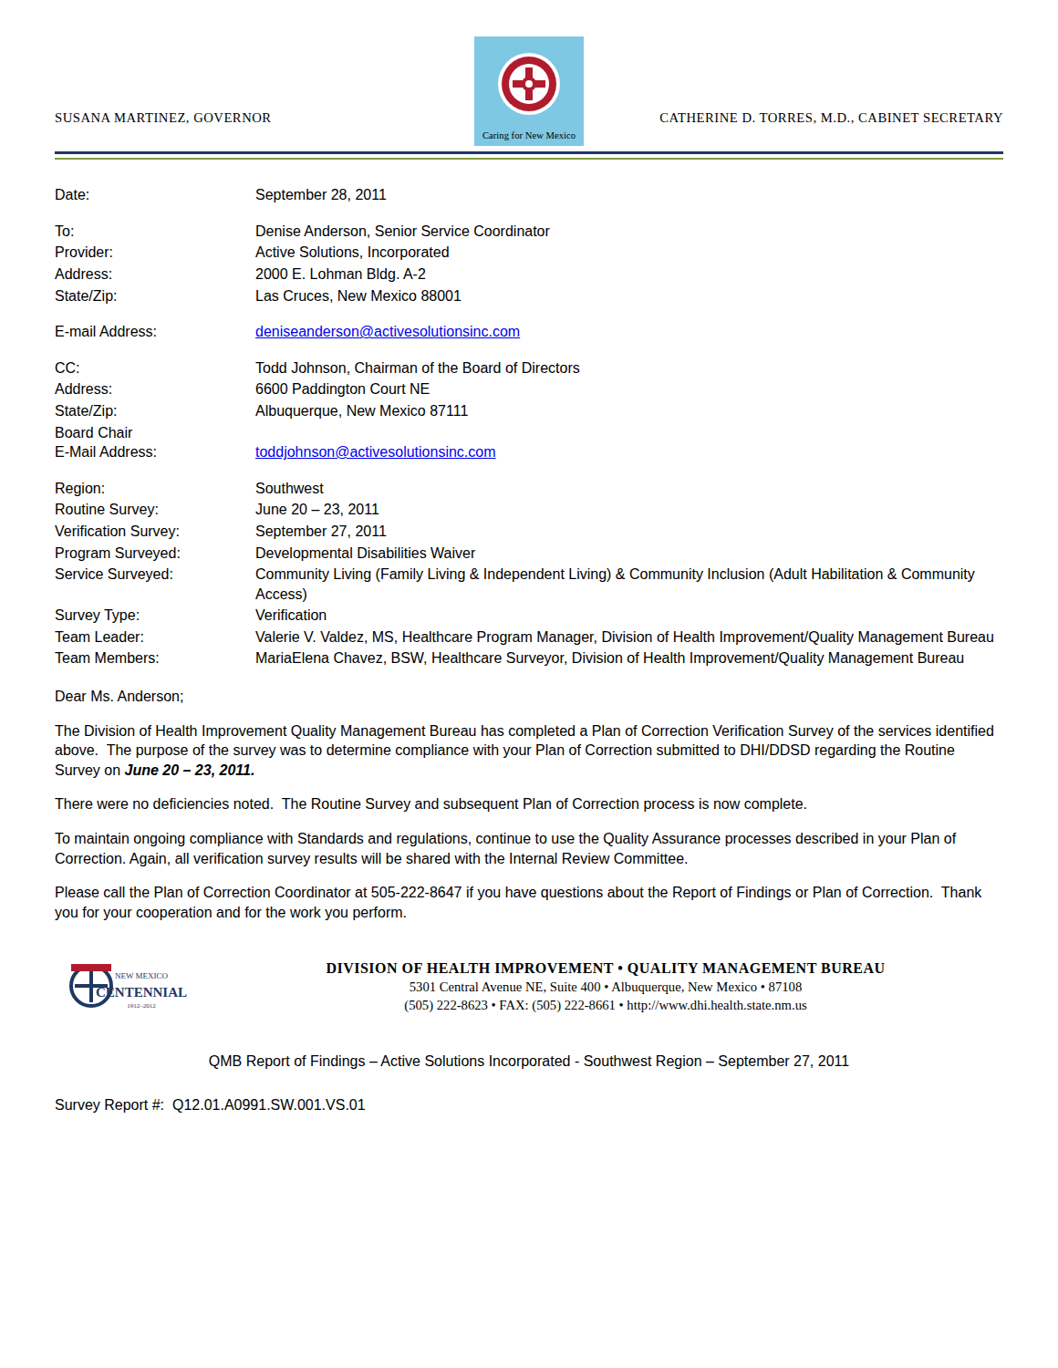SUSANA MARTINEZ, GOVERNOR CATHERINE D. TORRES, M.D., CABINET SECRETARY
Caring for New Mexico
| Date: | September 28, 2011 |
| To: | Denise Anderson, Senior Service Coordinator |
| Provider: | Active Solutions, Incorporated |
| Address: | 2000 E. Lohman Bldg. A-2 |
| State/Zip: | Las Cruces, New Mexico 88001 |
| E-mail Address: | deniseanderson@activesolutionsinc.com |
| CC: | Todd Johnson, Chairman of the Board of Directors |
| Address: | 6600 Paddington Court NE |
| State/Zip: | Albuquerque, New Mexico 87111 |
| Board Chair E-Mail Address: | toddjohnson@activesolutionsinc.com |
| Region: | Southwest |
| Routine Survey: | June 20 – 23, 2011 |
| Verification Survey: | September 27, 2011 |
| Program Surveyed: | Developmental Disabilities Waiver |
| Service Surveyed: | Community Living (Family Living & Independent Living) & Community Inclusion (Adult Habilitation & Community Access) |
| Survey Type: | Verification |
| Team Leader: | Valerie V. Valdez, MS, Healthcare Program Manager, Division of Health Improvement/Quality Management Bureau |
| Team Members: | MariaElena Chavez, BSW, Healthcare Surveyor, Division of Health Improvement/Quality Management Bureau |
Dear Ms. Anderson;
The Division of Health Improvement Quality Management Bureau has completed a Plan of Correction Verification Survey of the services identified above. The purpose of the survey was to determine compliance with your Plan of Correction submitted to DHI/DDSD regarding the Routine Survey on June 20 – 23, 2011.
There were no deficiencies noted. The Routine Survey and subsequent Plan of Correction process is now complete.
To maintain ongoing compliance with Standards and regulations, continue to use the Quality Assurance processes described in your Plan of Correction. Again, all verification survey results will be shared with the Internal Review Committee.
Please call the Plan of Correction Coordinator at 505-222-8647 if you have questions about the Report of Findings or Plan of Correction. Thank you for your cooperation and for the work you perform.
NEW MEXICO CENTENNIAL 1912–2012
DIVISION OF HEALTH IMPROVEMENT • QUALITY MANAGEMENT BUREAU
5301 Central Avenue NE, Suite 400 • Albuquerque, New Mexico • 87108
(505) 222-8623 • FAX: (505) 222-8661 • http://www.dhi.health.state.nm.us
QMB Report of Findings – Active Solutions Incorporated - Southwest Region – September 27, 2011
Survey Report #: Q12.01.A0991.SW.001.VS.01